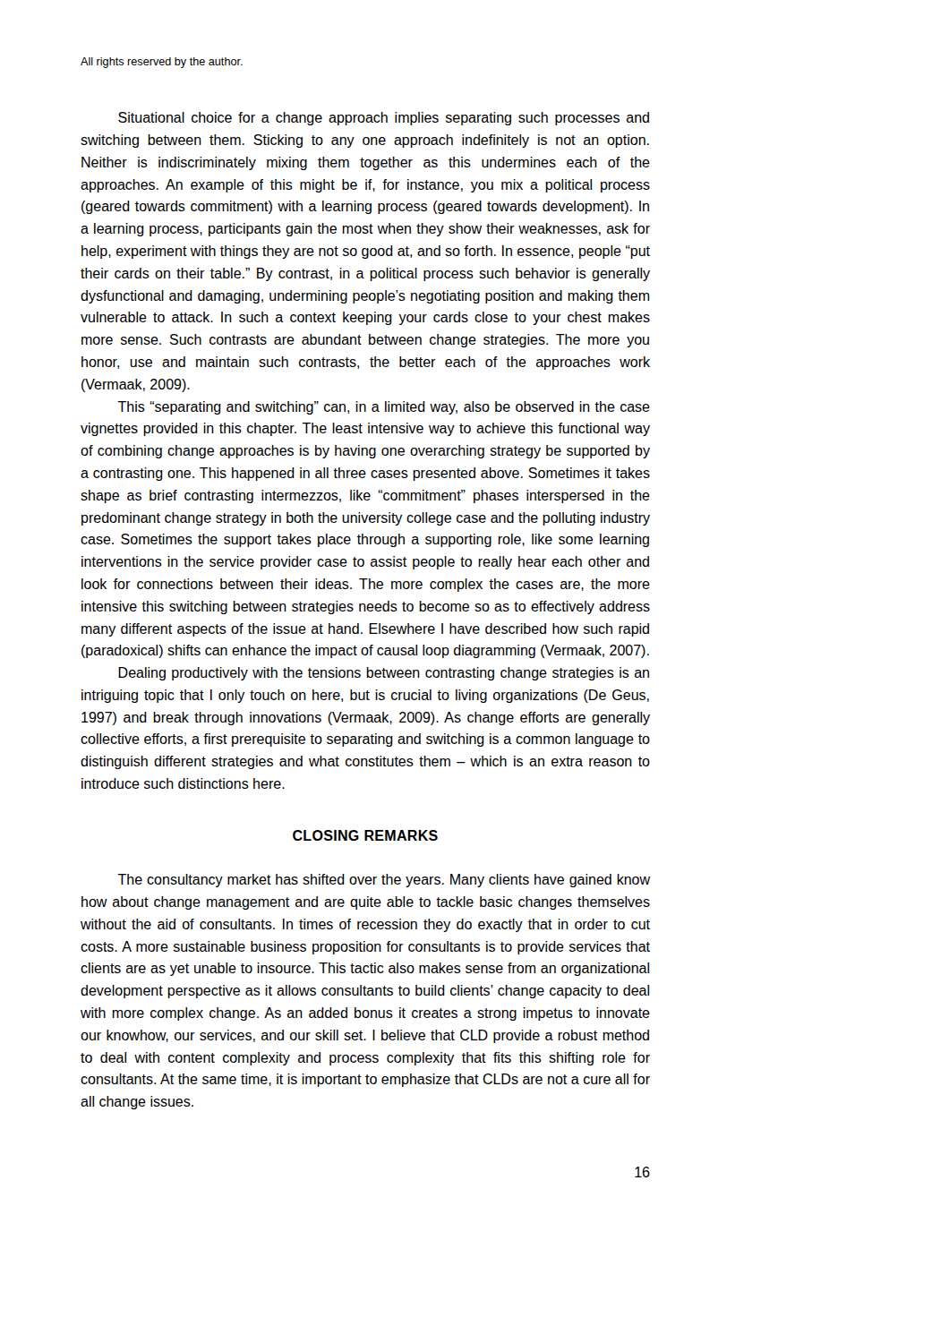All rights reserved by the author.
Situational choice for a change approach implies separating such processes and switching between them. Sticking to any one approach indefinitely is not an option. Neither is indiscriminately mixing them together as this undermines each of the approaches. An example of this might be if, for instance, you mix a political process (geared towards commitment) with a learning process (geared towards development). In a learning process, participants gain the most when they show their weaknesses, ask for help, experiment with things they are not so good at, and so forth. In essence, people “put their cards on their table.” By contrast, in a political process such behavior is generally dysfunctional and damaging, undermining people’s negotiating position and making them vulnerable to attack. In such a context keeping your cards close to your chest makes more sense. Such contrasts are abundant between change strategies. The more you honor, use and maintain such contrasts, the better each of the approaches work (Vermaak, 2009).
This “separating and switching” can, in a limited way, also be observed in the case vignettes provided in this chapter. The least intensive way to achieve this functional way of combining change approaches is by having one overarching strategy be supported by a contrasting one. This happened in all three cases presented above. Sometimes it takes shape as brief contrasting intermezzos, like “commitment” phases interspersed in the predominant change strategy in both the university college case and the polluting industry case. Sometimes the support takes place through a supporting role, like some learning interventions in the service provider case to assist people to really hear each other and look for connections between their ideas. The more complex the cases are, the more intensive this switching between strategies needs to become so as to effectively address many different aspects of the issue at hand. Elsewhere I have described how such rapid (paradoxical) shifts can enhance the impact of causal loop diagramming (Vermaak, 2007).
Dealing productively with the tensions between contrasting change strategies is an intriguing topic that I only touch on here, but is crucial to living organizations (De Geus, 1997) and break through innovations (Vermaak, 2009). As change efforts are generally collective efforts, a first prerequisite to separating and switching is a common language to distinguish different strategies and what constitutes them – which is an extra reason to introduce such distinctions here.
CLOSING REMARKS
The consultancy market has shifted over the years. Many clients have gained know how about change management and are quite able to tackle basic changes themselves without the aid of consultants. In times of recession they do exactly that in order to cut costs. A more sustainable business proposition for consultants is to provide services that clients are as yet unable to insource. This tactic also makes sense from an organizational development perspective as it allows consultants to build clients’ change capacity to deal with more complex change. As an added bonus it creates a strong impetus to innovate our knowhow, our services, and our skill set. I believe that CLD provide a robust method to deal with content complexity and process complexity that fits this shifting role for consultants. At the same time, it is important to emphasize that CLDs are not a cure all for all change issues.
16